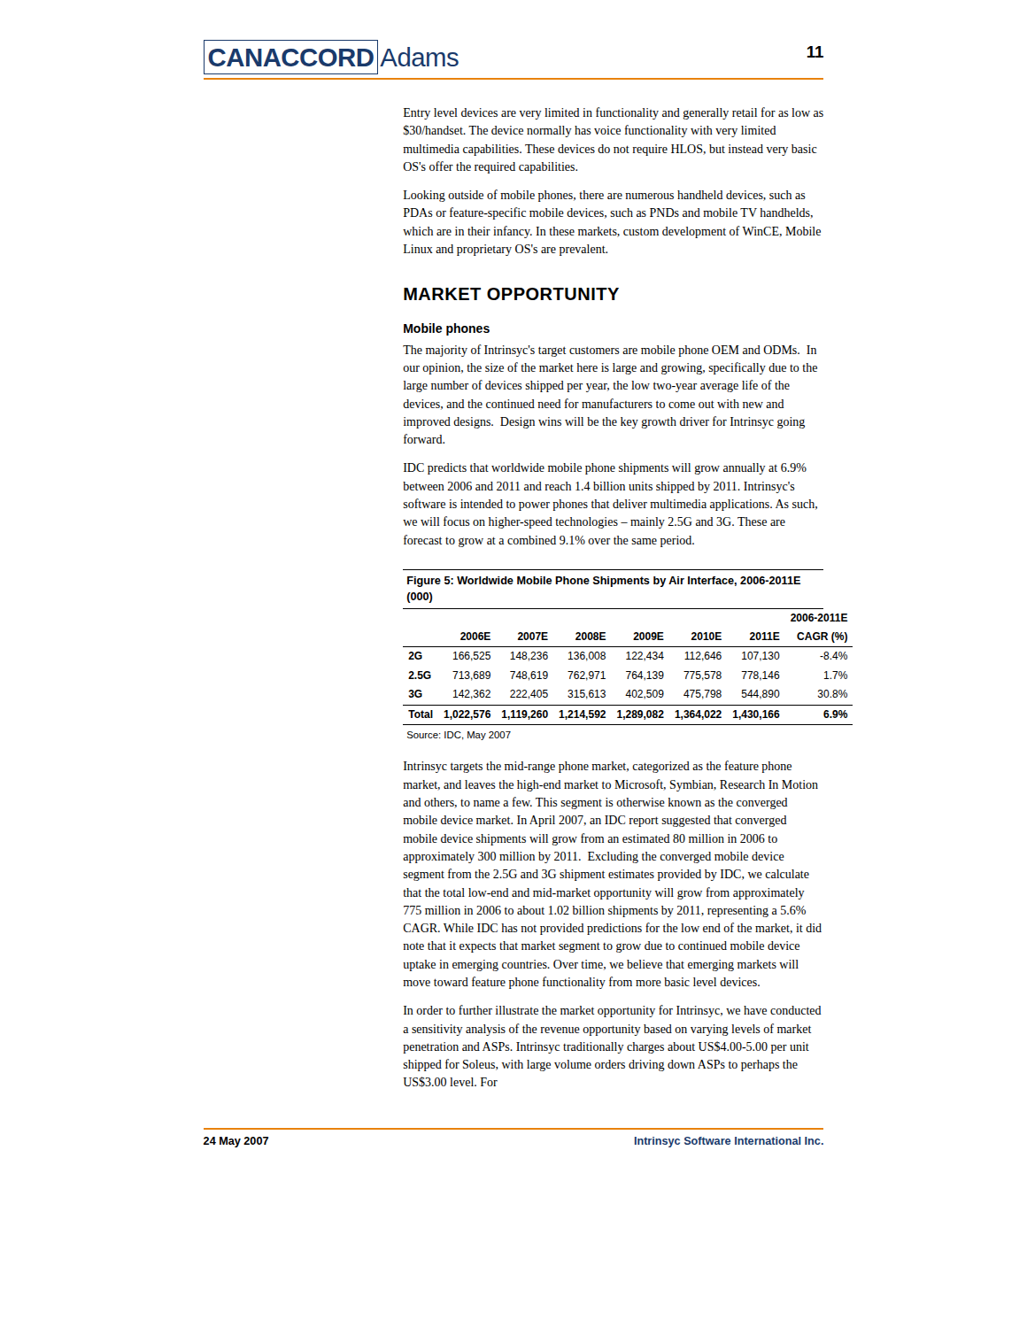CANACCORD Adams
11
Entry level devices are very limited in functionality and generally retail for as low as $30/handset. The device normally has voice functionality with very limited multimedia capabilities. These devices do not require HLOS, but instead very basic OS's offer the required capabilities.
Looking outside of mobile phones, there are numerous handheld devices, such as PDAs or feature-specific mobile devices, such as PNDs and mobile TV handhelds, which are in their infancy. In these markets, custom development of WinCE, Mobile Linux and proprietary OS's are prevalent.
MARKET OPPORTUNITY
Mobile phones
The majority of Intrinsyc's target customers are mobile phone OEM and ODMs. In our opinion, the size of the market here is large and growing, specifically due to the large number of devices shipped per year, the low two-year average life of the devices, and the continued need for manufacturers to come out with new and improved designs. Design wins will be the key growth driver for Intrinsyc going forward.
IDC predicts that worldwide mobile phone shipments will grow annually at 6.9% between 2006 and 2011 and reach 1.4 billion units shipped by 2011. Intrinsyc's software is intended to power phones that deliver multimedia applications. As such, we will focus on higher-speed technologies – mainly 2.5G and 3G. These are forecast to grow at a combined 9.1% over the same period.
Figure 5: Worldwide Mobile Phone Shipments by Air Interface, 2006-2011E (000)
| | | | | | | | 2006-2011E |
| --- | --- | --- | --- | --- | --- | --- | --- |
| | 2006E | 2007E | 2008E | 2009E | 2010E | 2011E | CAGR (%) |
| 2G | 166,525 | 148,236 | 136,008 | 122,434 | 112,646 | 107,130 | -8.4% |
| 2.5G | 713,689 | 748,619 | 762,971 | 764,139 | 775,578 | 778,146 | 1.7% |
| 3G | 142,362 | 222,405 | 315,613 | 402,509 | 475,798 | 544,890 | 30.8% |
| Total | 1,022,576 | 1,119,260 | 1,214,592 | 1,289,082 | 1,364,022 | 1,430,166 | 6.9% |
Source: IDC, May 2007
Intrinsyc targets the mid-range phone market, categorized as the feature phone market, and leaves the high-end market to Microsoft, Symbian, Research In Motion and others, to name a few. This segment is otherwise known as the converged mobile device market. In April 2007, an IDC report suggested that converged mobile device shipments will grow from an estimated 80 million in 2006 to approximately 300 million by 2011. Excluding the converged mobile device segment from the 2.5G and 3G shipment estimates provided by IDC, we calculate that the total low-end and mid-market opportunity will grow from approximately 775 million in 2006 to about 1.02 billion shipments by 2011, representing a 5.6% CAGR. While IDC has not provided predictions for the low end of the market, it did note that it expects that market segment to grow due to continued mobile device uptake in emerging countries. Over time, we believe that emerging markets will move toward feature phone functionality from more basic level devices.
In order to further illustrate the market opportunity for Intrinsyc, we have conducted a sensitivity analysis of the revenue opportunity based on varying levels of market penetration and ASPs. Intrinsyc traditionally charges about US$4.00-5.00 per unit shipped for Soleus, with large volume orders driving down ASPs to perhaps the US$3.00 level. For
24 May 2007
Intrinsyc Software International Inc.